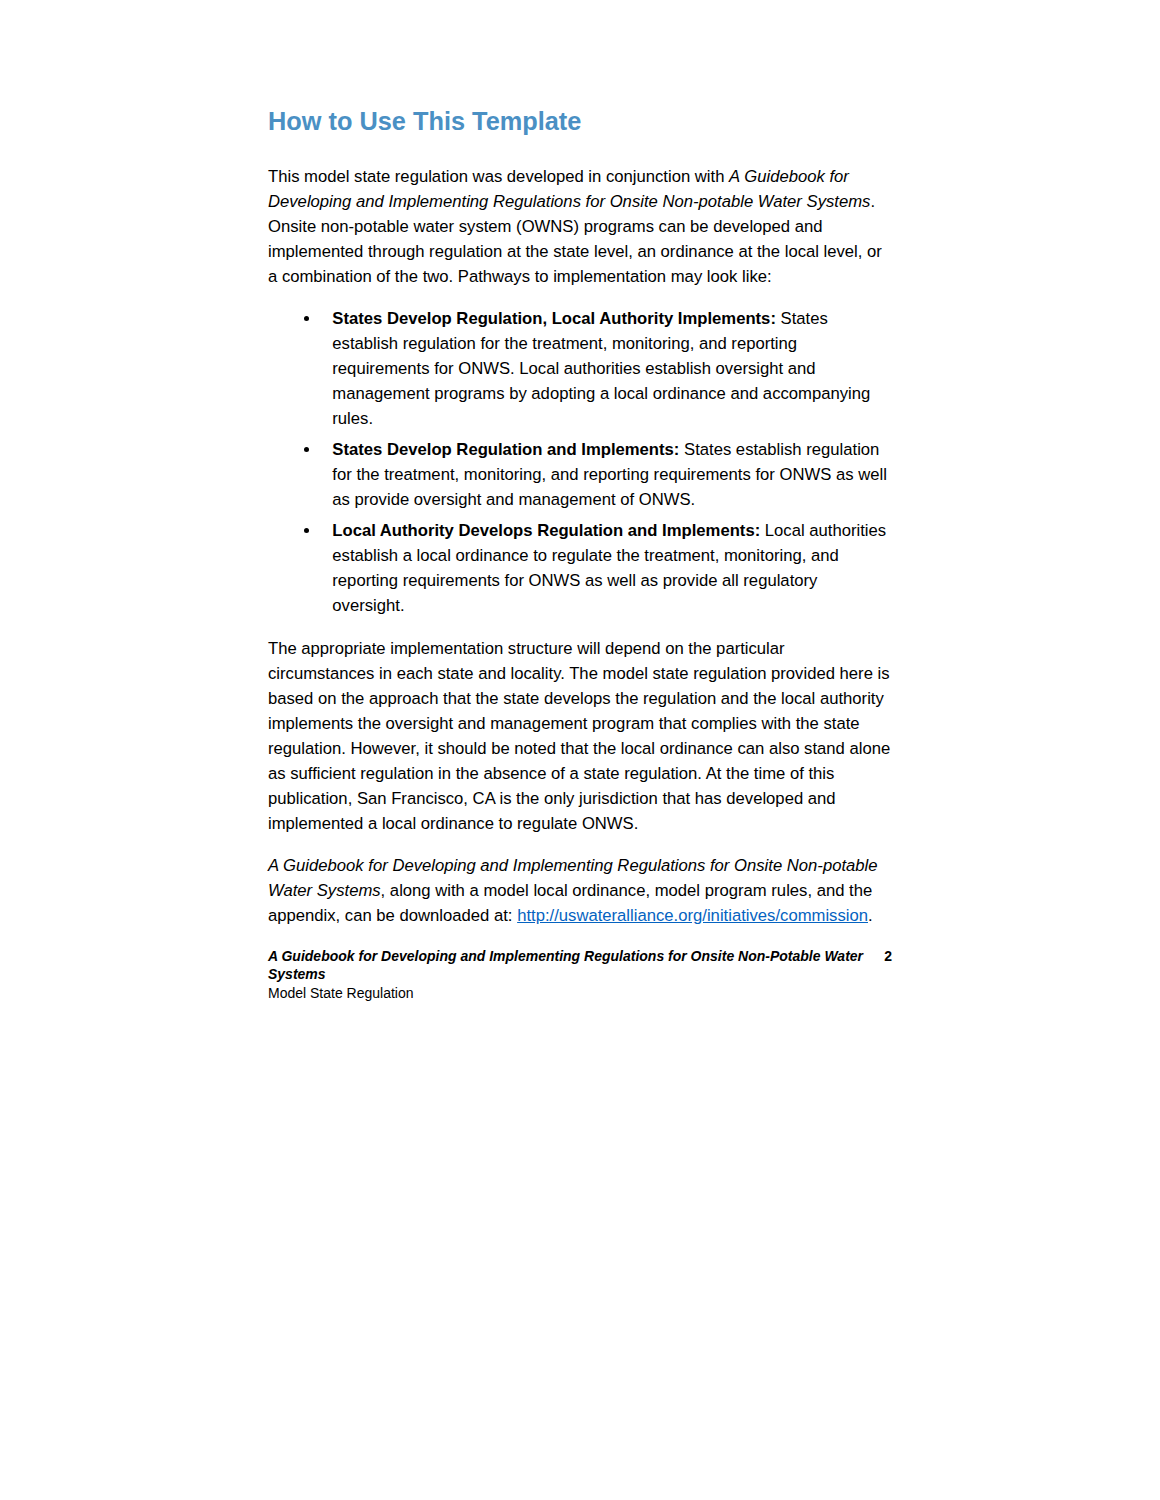How to Use This Template
This model state regulation was developed in conjunction with A Guidebook for Developing and Implementing Regulations for Onsite Non-potable Water Systems. Onsite non-potable water system (OWNS) programs can be developed and implemented through regulation at the state level, an ordinance at the local level, or a combination of the two. Pathways to implementation may look like:
States Develop Regulation, Local Authority Implements: States establish regulation for the treatment, monitoring, and reporting requirements for ONWS. Local authorities establish oversight and management programs by adopting a local ordinance and accompanying rules.
States Develop Regulation and Implements: States establish regulation for the treatment, monitoring, and reporting requirements for ONWS as well as provide oversight and management of ONWS.
Local Authority Develops Regulation and Implements: Local authorities establish a local ordinance to regulate the treatment, monitoring, and reporting requirements for ONWS as well as provide all regulatory oversight.
The appropriate implementation structure will depend on the particular circumstances in each state and locality. The model state regulation provided here is based on the approach that the state develops the regulation and the local authority implements the oversight and management program that complies with the state regulation. However, it should be noted that the local ordinance can also stand alone as sufficient regulation in the absence of a state regulation. At the time of this publication, San Francisco, CA is the only jurisdiction that has developed and implemented a local ordinance to regulate ONWS.
A Guidebook for Developing and Implementing Regulations for Onsite Non-potable Water Systems, along with a model local ordinance, model program rules, and the appendix, can be downloaded at: http://uswateralliance.org/initiatives/commission.
A Guidebook for Developing and Implementing Regulations for Onsite Non-Potable Water Systems 2
Model State Regulation